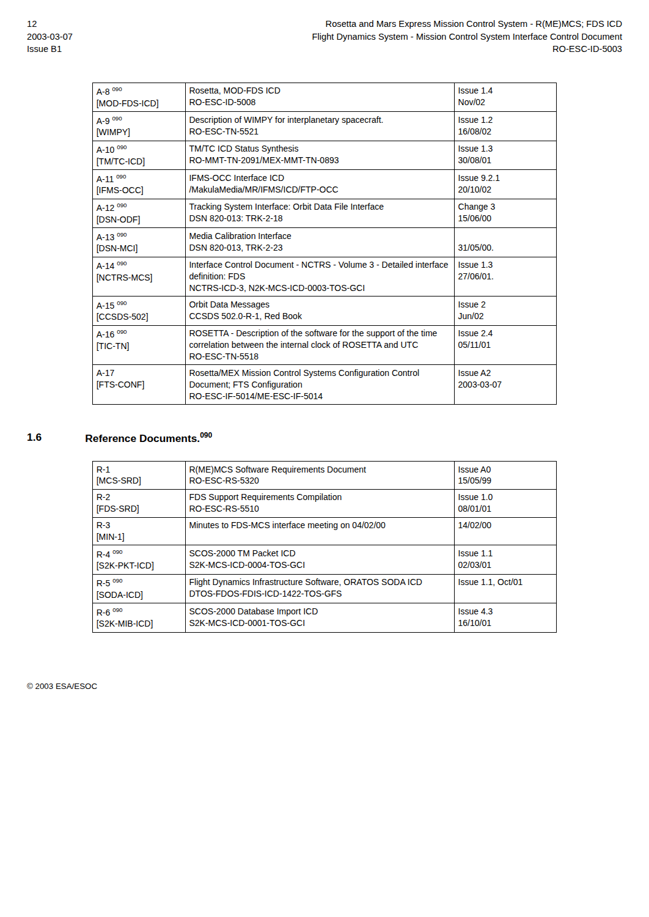12
2003-03-07
Issue B1
Rosetta and Mars Express Mission Control System - R(ME)MCS; FDS ICD
Flight Dynamics System - Mission Control System Interface Control Document
RO-ESC-ID-5003
| A-8 090 [MOD-FDS-ICD] | Rosetta, MOD-FDS ICD RO-ESC-ID-5008 | Issue 1.4 Nov/02 |
| A-9 090 [WIMPY] | Description of WIMPY for interplanetary spacecraft. RO-ESC-TN-5521 | Issue 1.2 16/08/02 |
| A-10 090 [TM/TC-ICD] | TM/TC ICD Status Synthesis RO-MMT-TN-2091/MEX-MMT-TN-0893 | Issue 1.3 30/08/01 |
| A-11 090 [IFMS-OCC] | IFMS-OCC Interface ICD /MakulaMedia/MR/IFMS/ICD/FTP-OCC | Issue 9.2.1 20/10/02 |
| A-12 090 [DSN-ODF] | Tracking System Interface: Orbit Data File Interface DSN 820-013: TRK-2-18 | Change 3 15/06/00 |
| A-13 090 [DSN-MCI] | Media Calibration Interface DSN 820-013, TRK-2-23 | 31/05/00. |
| A-14 090 [NCTRS-MCS] | Interface Control Document - NCTRS - Volume 3 - Detailed interface definition: FDS NCTRS-ICD-3, N2K-MCS-ICD-0003-TOS-GCI | Issue 1.3 27/06/01. |
| A-15 090 [CCSDS-502] | Orbit Data Messages CCSDS 502.0-R-1, Red Book | Issue 2 Jun/02 |
| A-16 090 [TIC-TN] | ROSETTA - Description of the software for the support of the time correlation between the internal clock of ROSETTA and UTC RO-ESC-TN-5518 | Issue 2.4 05/11/01 |
| A-17 [FTS-CONF] | Rosetta/MEX Mission Control Systems Configuration Control Document; FTS Configuration RO-ESC-IF-5014/ME-ESC-IF-5014 | Issue A2 2003-03-07 |
1.6 Reference Documents.090
| R-1 [MCS-SRD] | R(ME)MCS Software Requirements Document RO-ESC-RS-5320 | Issue A0 15/05/99 |
| R-2 [FDS-SRD] | FDS Support Requirements Compilation RO-ESC-RS-5510 | Issue 1.0 08/01/01 |
| R-3 [MIN-1] | Minutes to FDS-MCS interface meeting on 04/02/00 | 14/02/00 |
| R-4 090 [S2K-PKT-ICD] | SCOS-2000 TM Packet ICD S2K-MCS-ICD-0004-TOS-GCI | Issue 1.1 02/03/01 |
| R-5 090 [SODA-ICD] | Flight Dynamics Infrastructure Software, ORATOS SODA ICD DTOS-FDOS-FDIS-ICD-1422-TOS-GFS | Issue 1.1, Oct/01 |
| R-6 090 [S2K-MIB-ICD] | SCOS-2000 Database Import ICD S2K-MCS-ICD-0001-TOS-GCI | Issue 4.3 16/10/01 |
© 2003 ESA/ESOC